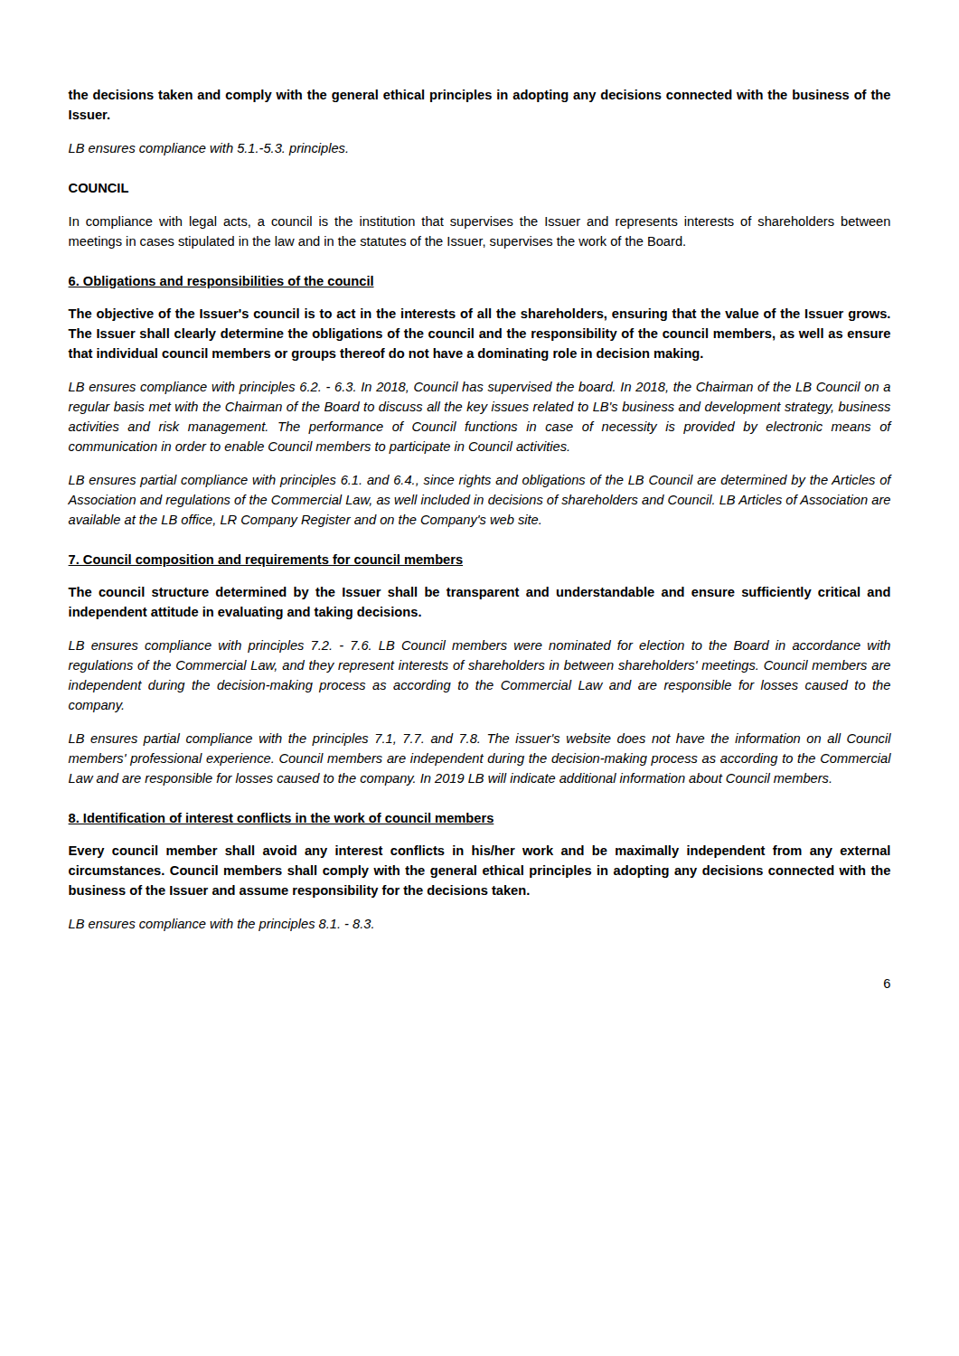the decisions taken and comply with the general ethical principles in adopting any decisions connected with the business of the Issuer.
LB ensures compliance with 5.1.-5.3. principles.
COUNCIL
In compliance with legal acts, a council is the institution that supervises the Issuer and represents interests of shareholders between meetings in cases stipulated in the law and in the statutes of the Issuer, supervises the work of the Board.
6. Obligations and responsibilities of the council
The objective of the Issuer's council is to act in the interests of all the shareholders, ensuring that the value of the Issuer grows. The Issuer shall clearly determine the obligations of the council and the responsibility of the council members, as well as ensure that individual council members or groups thereof do not have a dominating role in decision making.
LB ensures compliance with principles 6.2. - 6.3. In 2018, Council has supervised the board. In 2018, the Chairman of the LB Council on a regular basis met with the Chairman of the Board to discuss all the key issues related to LB's business and development strategy, business activities and risk management. The performance of Council functions in case of necessity is provided by electronic means of communication in order to enable Council members to participate in Council activities.
LB ensures partial compliance with principles 6.1. and 6.4., since rights and obligations of the LB Council are determined by the Articles of Association and regulations of the Commercial Law, as well included in decisions of shareholders and Council. LB Articles of Association are available at the LB office, LR Company Register and on the Company's web site.
7. Council composition and requirements for council members
The council structure determined by the Issuer shall be transparent and understandable and ensure sufficiently critical and independent attitude in evaluating and taking decisions.
LB ensures compliance with principles 7.2. - 7.6. LB Council members were nominated for election to the Board in accordance with regulations of the Commercial Law, and they represent interests of shareholders in between shareholders' meetings. Council members are independent during the decision-making process as according to the Commercial Law and are responsible for losses caused to the company.
LB ensures partial compliance with the principles 7.1, 7.7. and 7.8. The issuer's website does not have the information on all Council members' professional experience. Council members are independent during the decision-making process as according to the Commercial Law and are responsible for losses caused to the company. In 2019 LB will indicate additional information about Council members.
8. Identification of interest conflicts in the work of council members
Every council member shall avoid any interest conflicts in his/her work and be maximally independent from any external circumstances. Council members shall comply with the general ethical principles in adopting any decisions connected with the business of the Issuer and assume responsibility for the decisions taken.
LB ensures compliance with the principles 8.1. - 8.3.
6